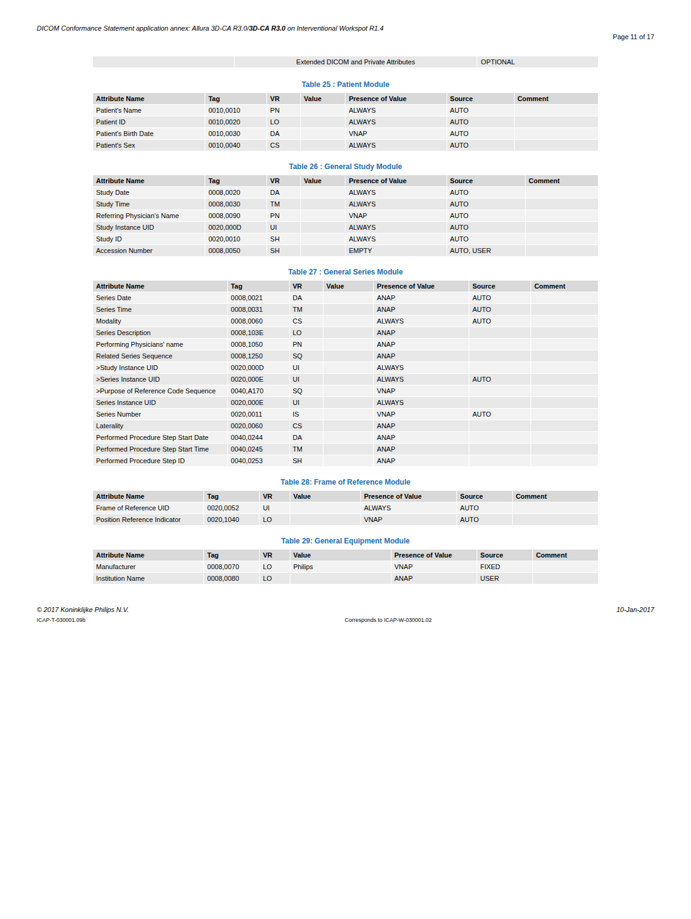DICOM Conformance Statement application annex: Allura 3D-CA R3.0/3D-CA R3.0 on Interventional Workspot R1.4
Page 11 of 17
| | Extended DICOM and Private Attributes | OPTIONAL |
Table 25 : Patient Module
| Attribute Name | Tag | VR | Value | Presence of Value | Source | Comment |
| --- | --- | --- | --- | --- | --- | --- |
| Patient's Name | 0010,0010 | PN | | ALWAYS | AUTO | |
| Patient ID | 0010,0020 | LO | | ALWAYS | AUTO | |
| Patient's Birth Date | 0010,0030 | DA | | VNAP | AUTO | |
| Patient's Sex | 0010,0040 | CS | | ALWAYS | AUTO | |
Table 26 : General Study Module
| Attribute Name | Tag | VR | Value | Presence of Value | Source | Comment |
| --- | --- | --- | --- | --- | --- | --- |
| Study Date | 0008,0020 | DA | | ALWAYS | AUTO | |
| Study Time | 0008,0030 | TM | | ALWAYS | AUTO | |
| Referring Physician's Name | 0008,0090 | PN | | VNAP | AUTO | |
| Study Instance UID | 0020,000D | UI | | ALWAYS | AUTO | |
| Study ID | 0020,0010 | SH | | ALWAYS | AUTO | |
| Accession Number | 0008,0050 | SH | | EMPTY | AUTO, USER | |
Table 27 : General Series Module
| Attribute Name | Tag | VR | Value | Presence of Value | Source | Comment |
| --- | --- | --- | --- | --- | --- | --- |
| Series Date | 0008,0021 | DA | | ANAP | AUTO | |
| Series Time | 0008,0031 | TM | | ANAP | AUTO | |
| Modality | 0008,0060 | CS | | ALWAYS | AUTO | |
| Series Description | 0008,103E | LO | | ANAP | | |
| Performing Physicians' name | 0008,1050 | PN | | ANAP | | |
| Related Series Sequence | 0008,1250 | SQ | | ANAP | | |
| >Study Instance UID | 0020,000D | UI | | ALWAYS | | |
| >Series Instance UID | 0020,000E | UI | | ALWAYS | AUTO | |
| >Purpose of Reference Code Sequence | 0040,A170 | SQ | | VNAP | | |
| Series Instance UID | 0020,000E | UI | | ALWAYS | | |
| Series Number | 0020,0011 | IS | | VNAP | AUTO | |
| Laterality | 0020,0060 | CS | | ANAP | | |
| Performed Procedure Step Start Date | 0040,0244 | DA | | ANAP | | |
| Performed Procedure Step Start Time | 0040,0245 | TM | | ANAP | | |
| Performed Procedure Step ID | 0040,0253 | SH | | ANAP | | |
Table 28: Frame of Reference Module
| Attribute Name | Tag | VR | Value | Presence of Value | Source | Comment |
| --- | --- | --- | --- | --- | --- | --- |
| Frame of Reference UID | 0020,0052 | UI | | ALWAYS | AUTO | |
| Position Reference Indicator | 0020,1040 | LO | | VNAP | AUTO | |
Table 29: General Equipment Module
| Attribute Name | Tag | VR | Value | Presence of Value | Source | Comment |
| --- | --- | --- | --- | --- | --- | --- |
| Manufacturer | 0008,0070 | LO | Philips | VNAP | FIXED | |
| Institution Name | 0008,0080 | LO | | ANAP | USER | |
© 2017 Koninklijke Philips N.V. 10-Jan-2017
ICAP-T-030001.09b Corresponds to ICAP-W-030001.02